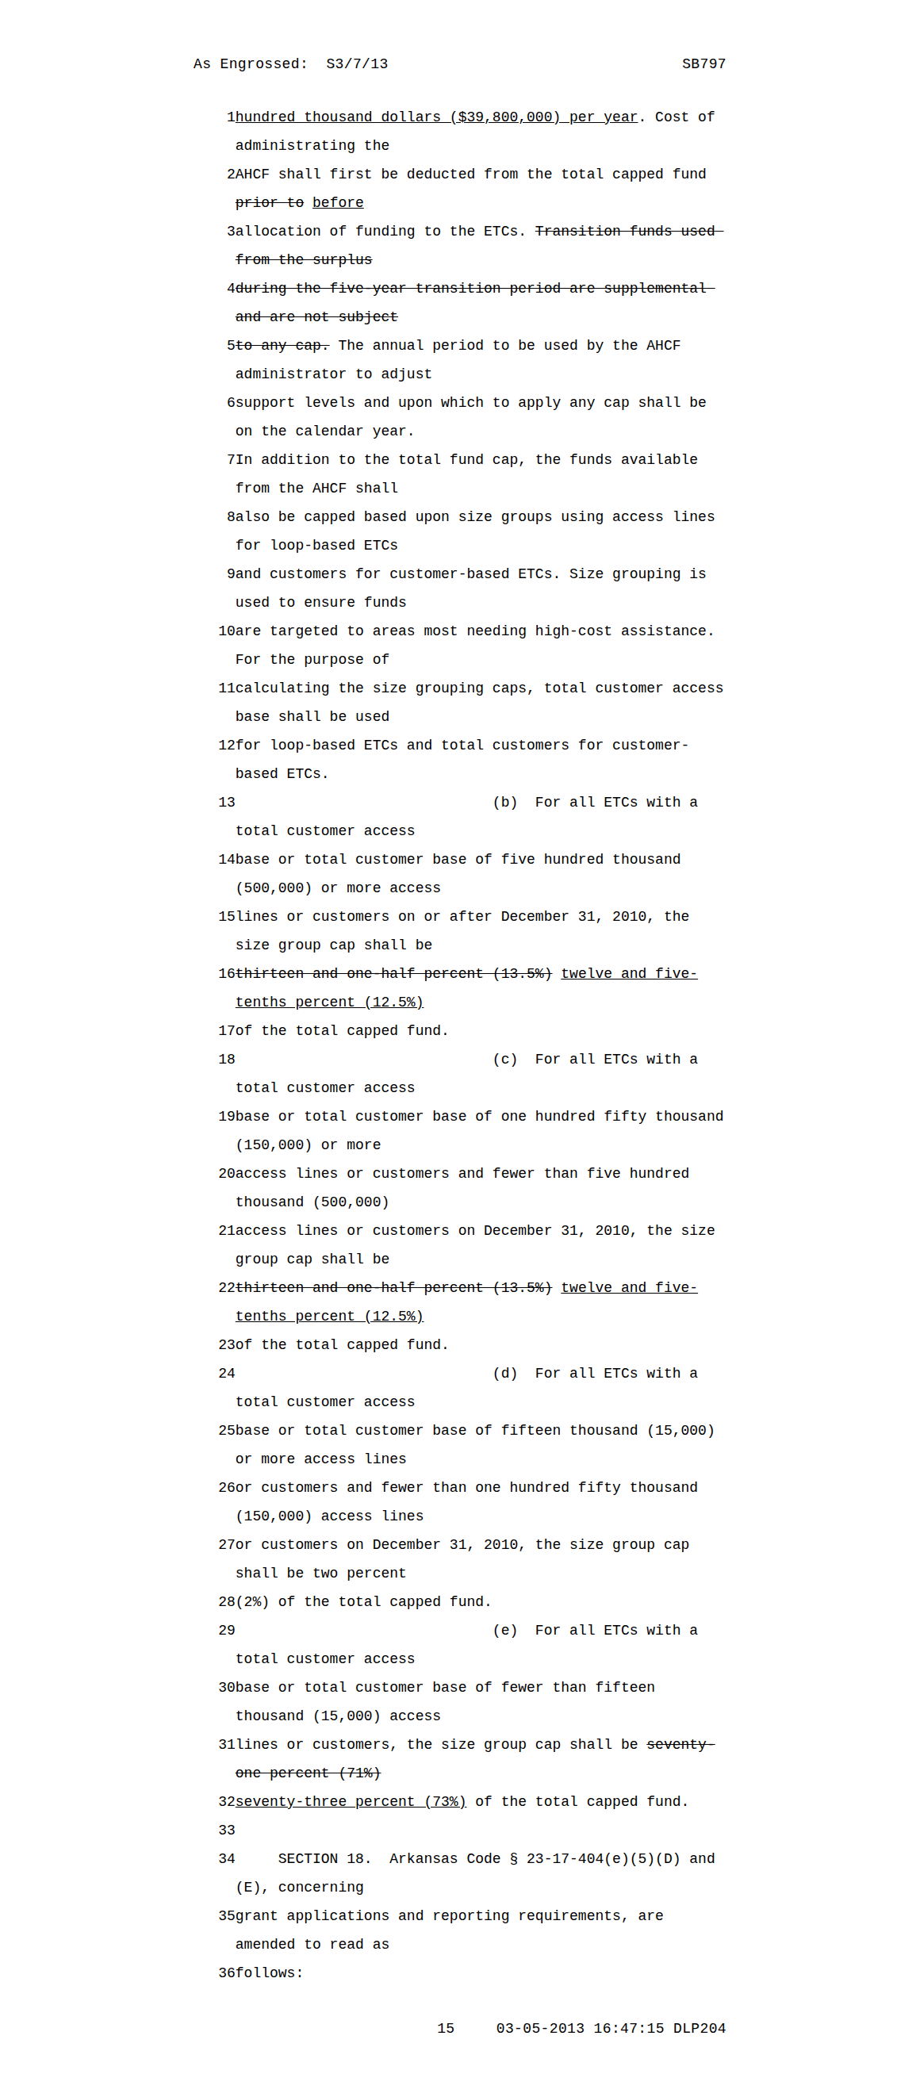As Engrossed: S3/7/13 SB797
| 1 | hundred thousand dollars ($39,800,000) per year . Cost of administrating the |
| 2 | AHCF shall first be deducted from the total capped fund prior to before |
| 3 | allocation of funding to the ETCs. Transition funds used from the surplus |
| 4 | during the five-year transition period are supplemental and are not subject |
| 5 | to any cap. The annual period to be used by the AHCF administrator to adjust |
| 6 | support levels and upon which to apply any cap shall be on the calendar year. |
| 7 | In addition to the total fund cap, the funds available from the AHCF shall |
| 8 | also be capped based upon size groups using access lines for loop-based ETCs |
| 9 | and customers for customer-based ETCs. Size grouping is used to ensure funds |
| 10 | are targeted to areas most needing high-cost assistance. For the purpose of |
| 11 | calculating the size grouping caps, total customer access base shall be used |
| 12 | for loop-based ETCs and total customers for customer-based ETCs. |
| 13 | (b) For all ETCs with a total customer access |
| 14 | base or total customer base of five hundred thousand (500,000) or more access |
| 15 | lines or customers on or after December 31, 2010, the size group cap shall be |
| 16 | thirteen and one-half percent (13.5%) twelve and five-tenths percent (12.5%) |
| 17 | of the total capped fund. |
| 18 | (c) For all ETCs with a total customer access |
| 19 | base or total customer base of one hundred fifty thousand (150,000) or more |
| 20 | access lines or customers and fewer than five hundred thousand (500,000) |
| 21 | access lines or customers on December 31, 2010, the size group cap shall be |
| 22 | thirteen and one-half percent (13.5%) twelve and five-tenths percent (12.5%) |
| 23 | of the total capped fund. |
| 24 | (d) For all ETCs with a total customer access |
| 25 | base or total customer base of fifteen thousand (15,000) or more access lines |
| 26 | or customers and fewer than one hundred fifty thousand (150,000) access lines |
| 27 | or customers on December 31, 2010, the size group cap shall be two percent |
| 28 | (2%) of the total capped fund. |
| 29 | (e) For all ETCs with a total customer access |
| 30 | base or total customer base of fewer than fifteen thousand (15,000) access |
| 31 | lines or customers, the size group cap shall be seventy-one percent (71%) |
| 32 | seventy-three percent (73%) of the total capped fund. |
| 33 | |
| 34 | SECTION 18. Arkansas Code § 23-17-404(e)(5)(D) and (E), concerning |
| 35 | grant applications and reporting requirements, are amended to read as |
| 36 | follows: |
15 03-05-2013 16:47:15 DLP204